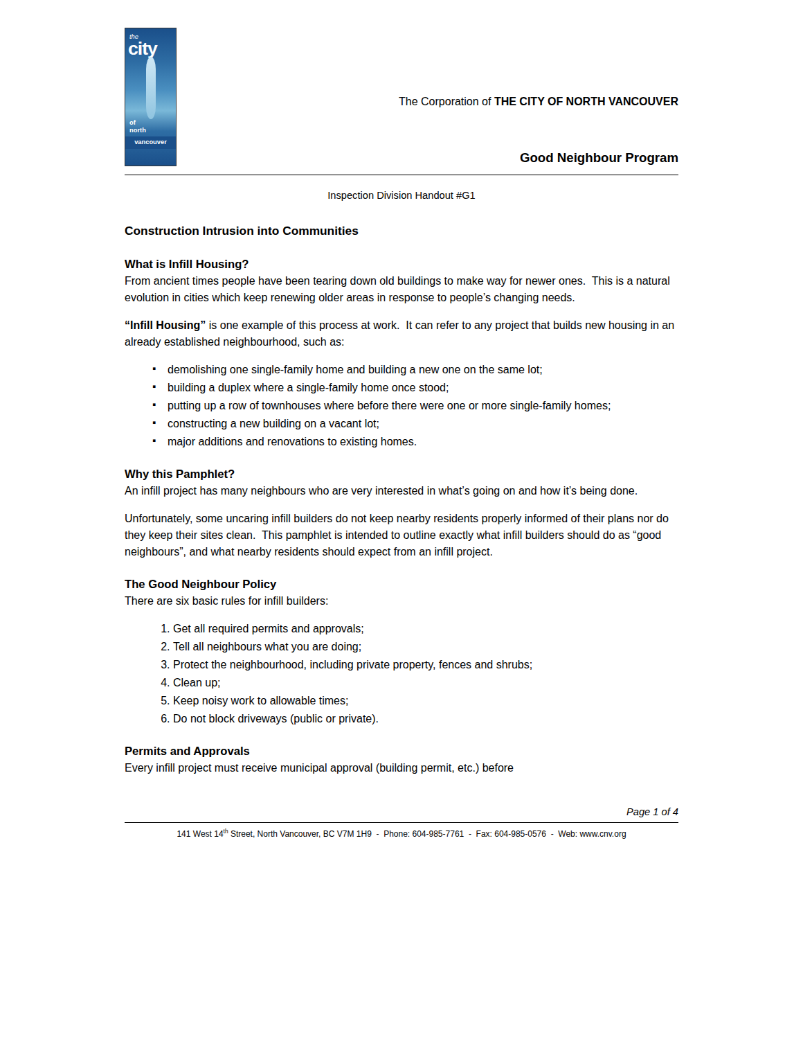the
city
of
north
vancouver
The Corporation of THE CITY OF NORTH VANCOUVER
Good Neighbour Program
Inspection Division Handout #G1
Construction Intrusion into Communities
What is Infill Housing?
From ancient times people have been tearing down old buildings to make way for newer ones. This is a natural evolution in cities which keep renewing older areas in response to people’s changing needs.
“Infill Housing” is one example of this process at work. It can refer to any project that builds new housing in an already established neighbourhood, such as:
demolishing one single-family home and building a new one on the same lot;
building a duplex where a single-family home once stood;
putting up a row of townhouses where before there were one or more single-family homes;
constructing a new building on a vacant lot;
major additions and renovations to existing homes.
Why this Pamphlet?
An infill project has many neighbours who are very interested in what’s going on and how it’s being done.
Unfortunately, some uncaring infill builders do not keep nearby residents properly informed of their plans nor do they keep their sites clean. This pamphlet is intended to outline exactly what infill builders should do as “good neighbours”, and what nearby residents should expect from an infill project.
The Good Neighbour Policy
There are six basic rules for infill builders:
Get all required permits and approvals;
Tell all neighbours what you are doing;
Protect the neighbourhood, including private property, fences and shrubs;
Clean up;
Keep noisy work to allowable times;
Do not block driveways (public or private).
Permits and Approvals
Every infill project must receive municipal approval (building permit, etc.) before
Page 1 of 4
141 West 14th Street, North Vancouver, BC V7M 1H9 - Phone: 604-985-7761 - Fax: 604-985-0576 - Web: www.cnv.org